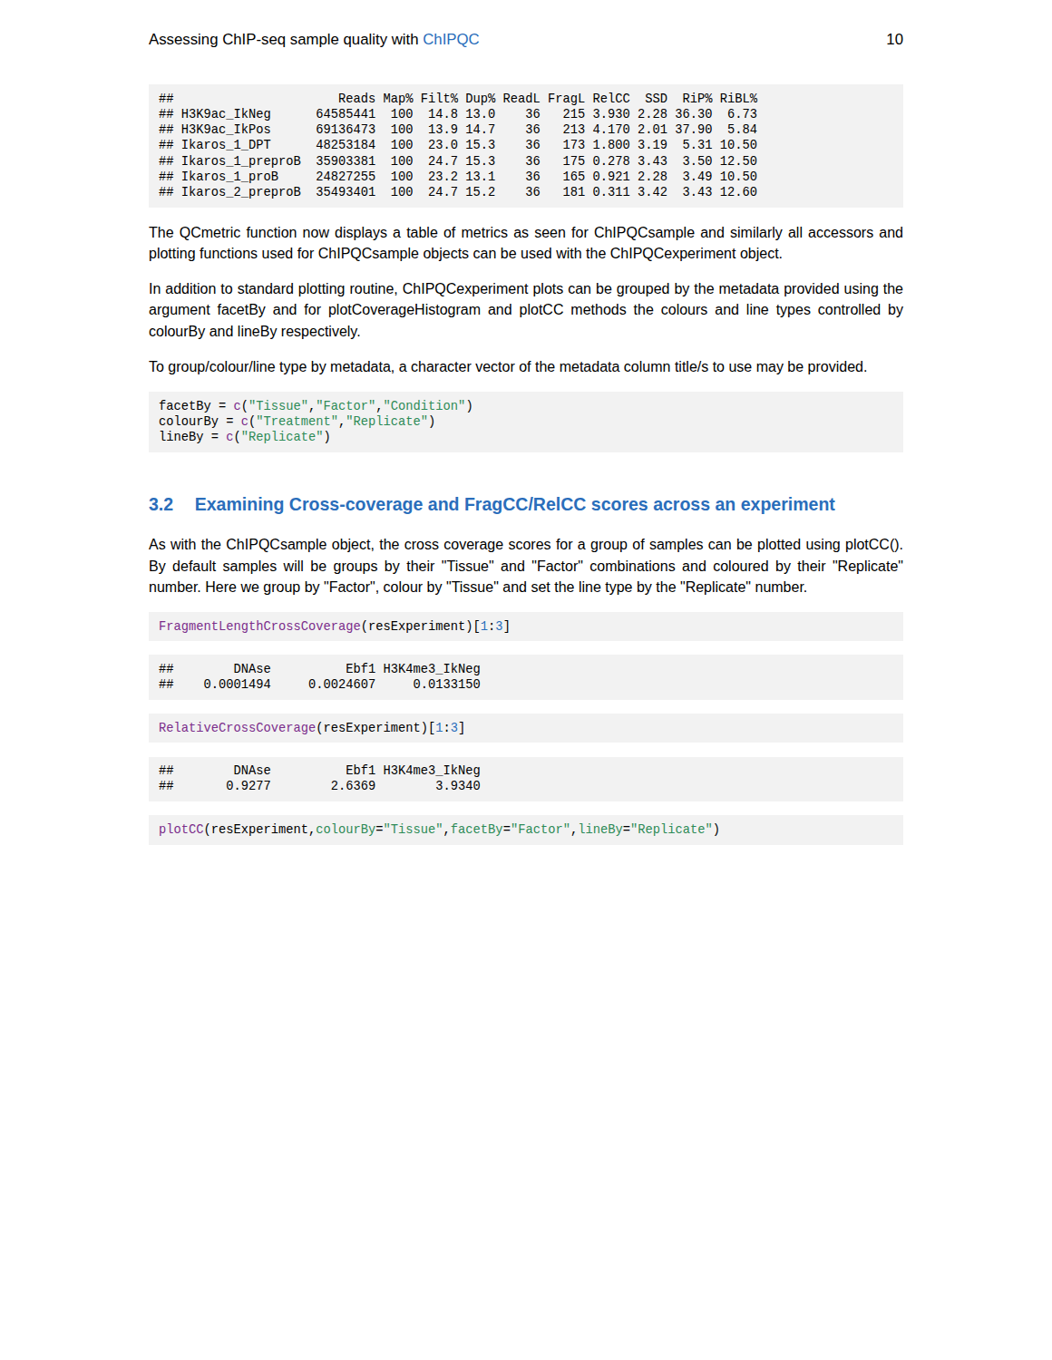Assessing ChIP-seq sample quality with ChIPQC
10
##                      Reads Map% Filt% Dup% ReadL FragL RelCC  SSD  RiP% RiBL%
## H3K9ac_IkNeg      64585441  100  14.8 13.0    36   215 3.930 2.28 36.30  6.73
## H3K9ac_IkPos      69136473  100  13.9 14.7    36   213 4.170 2.01 37.90  5.84
## Ikaros_1_DPT      48253184  100  23.0 15.3    36   173 1.800 3.19  5.31 10.50
## Ikaros_1_preproB  35903381  100  24.7 15.3    36   175 0.278 3.43  3.50 12.50
## Ikaros_1_proB     24827255  100  23.2 13.1    36   165 0.921 2.28  3.49 10.50
## Ikaros_2_preproB  35493401  100  24.7 15.2    36   181 0.311 3.42  3.43 12.60
The QCmetric function now displays a table of metrics as seen for ChIPQCsample and similarly all accessors and plotting functions used for ChIPQCsample objects can be used with the ChIPQCexperiment object.
In addition to standard plotting routine, ChIPQCexperiment plots can be grouped by the metadata provided using the argument facetBy and for plotCoverageHistogram and plotCC methods the colours and line types controlled by colourBy and lineBy respectively.
To group/colour/line type by metadata, a character vector of the metadata column title/s to use may be provided.
facetBy = c("Tissue","Factor","Condition")
colourBy = c("Treatment","Replicate")
lineBy = c("Replicate")
3.2 Examining Cross-coverage and FragCC/RelCC scores across an experiment
As with the ChIPQCsample object, the cross coverage scores for a group of samples can be plotted using plotCC(). By default samples will be groups by their "Tissue" and "Factor" combinations and coloured by their "Replicate" number. Here we group by "Factor", colour by "Tissue" and set the line type by the "Replicate" number.
FragmentLengthCrossCoverage(resExperiment)[1:3]
##        DNAse          Ebf1 H3K4me3_IkNeg
##    0.0001494     0.0024607     0.0133150
RelativeCrossCoverage(resExperiment)[1:3]
##        DNAse          Ebf1 H3K4me3_IkNeg
##       0.9277        2.6369        3.9340
plotCC(resExperiment,colourBy="Tissue",facetBy="Factor",lineBy="Replicate")